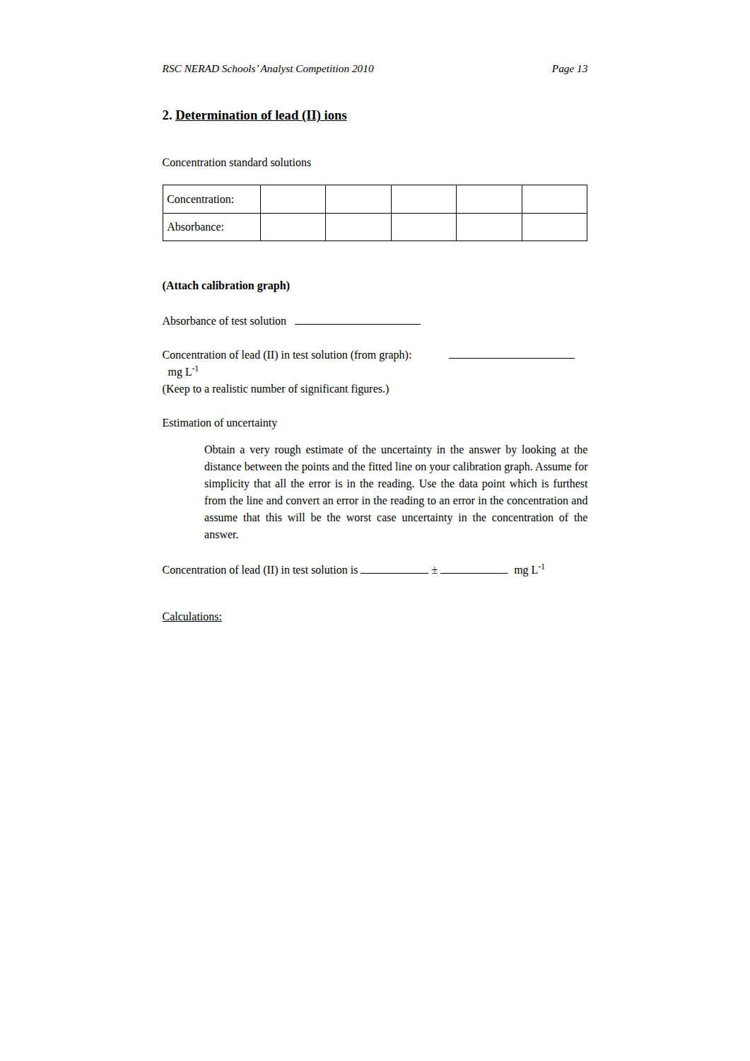RSC NERAD Schools’ Analyst Competition 2010 Page 13
2. Determination of lead (II) ions
Concentration standard solutions
| Concentration: | | | | | |
| Absorbance: | | | | | |
(Attach calibration graph)
Absorbance of test solution
Concentration of lead (II) in test solution (from graph): mg L-1 (Keep to a realistic number of significant figures.)
Estimation of uncertainty
Obtain a very rough estimate of the uncertainty in the answer by looking at the distance between the points and the fitted line on your calibration graph. Assume for simplicity that all the error is in the reading. Use the data point which is furthest from the line and convert an error in the reading to an error in the concentration and assume that this will be the worst case uncertainty in the concentration of the answer.
Concentration of lead (II) in test solution is ± mg L-1
Calculations: